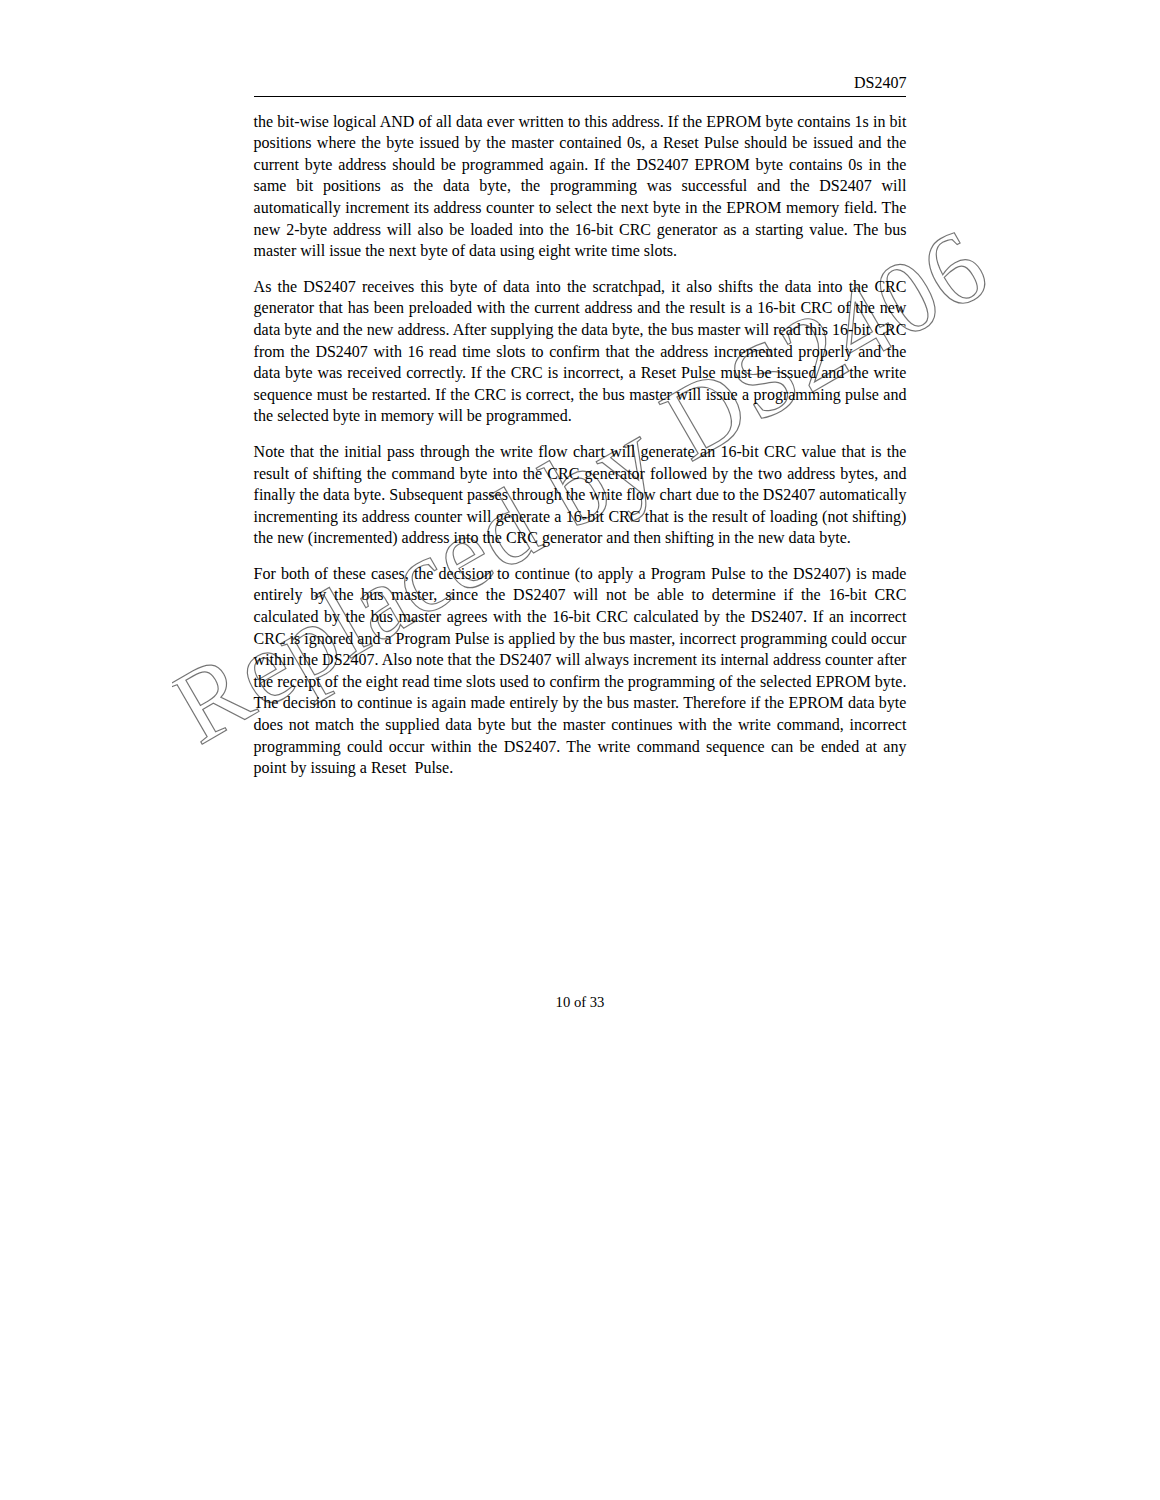DS2407
Replaced by DS2406
the bit-wise logical AND of all data ever written to this address. If the EPROM byte contains 1s in bit positions where the byte issued by the master contained 0s, a Reset Pulse should be issued and the current byte address should be programmed again. If the DS2407 EPROM byte contains 0s in the same bit positions as the data byte, the programming was successful and the DS2407 will automatically increment its address counter to select the next byte in the EPROM memory field. The new 2-byte address will also be loaded into the 16-bit CRC generator as a starting value. The bus master will issue the next byte of data using eight write time slots.
As the DS2407 receives this byte of data into the scratchpad, it also shifts the data into the CRC generator that has been preloaded with the current address and the result is a 16-bit CRC of the new data byte and the new address. After supplying the data byte, the bus master will read this 16-bit CRC from the DS2407 with 16 read time slots to confirm that the address incremented properly and the data byte was received correctly. If the CRC is incorrect, a Reset Pulse must be issued and the write sequence must be restarted. If the CRC is correct, the bus master will issue a programming pulse and the selected byte in memory will be programmed.
Note that the initial pass through the write flow chart will generate an 16-bit CRC value that is the result of shifting the command byte into the CRC generator followed by the two address bytes, and finally the data byte. Subsequent passes through the write flow chart due to the DS2407 automatically incrementing its address counter will generate a 16-bit CRC that is the result of loading (not shifting) the new (incremented) address into the CRC generator and then shifting in the new data byte.
For both of these cases, the decision to continue (to apply a Program Pulse to the DS2407) is made entirely by the bus master, since the DS2407 will not be able to determine if the 16-bit CRC calculated by the bus master agrees with the 16-bit CRC calculated by the DS2407. If an incorrect CRC is ignored and a Program Pulse is applied by the bus master, incorrect programming could occur within the DS2407. Also note that the DS2407 will always increment its internal address counter after the receipt of the eight read time slots used to confirm the programming of the selected EPROM byte. The decision to continue is again made entirely by the bus master. Therefore if the EPROM data byte does not match the supplied data byte but the master continues with the write command, incorrect programming could occur within the DS2407. The write command sequence can be ended at any point by issuing a Reset Pulse.
10 of 33